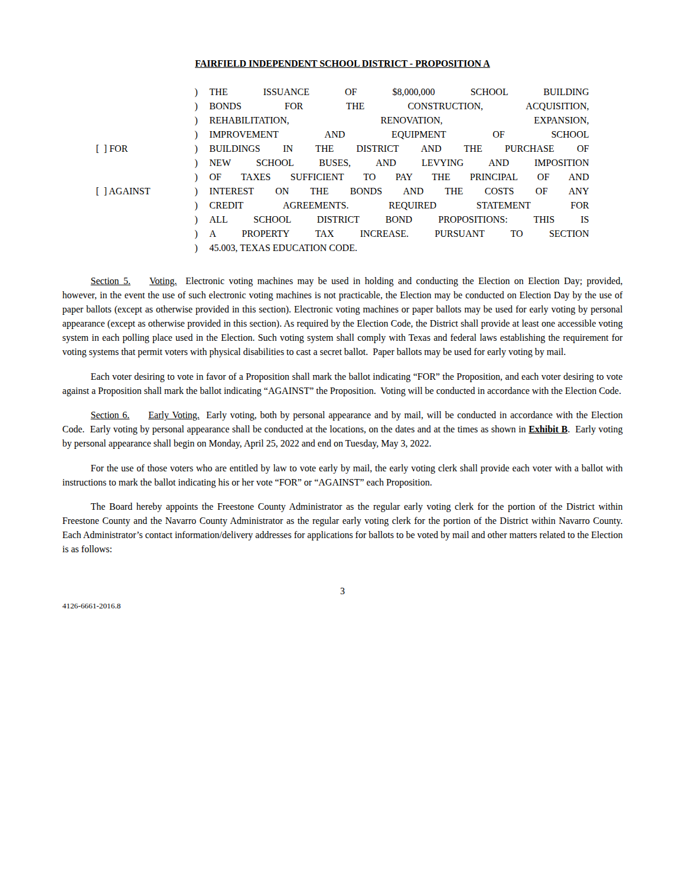FAIRFIELD INDEPENDENT SCHOOL DISTRICT - PROPOSITION A
| | ) | THE ISSUANCE OF $8,000,000 SCHOOL BUILDING |
| | ) | BONDS FOR THE CONSTRUCTION, ACQUISITION, |
| | ) | REHABILITATION, RENOVATION, EXPANSION, |
| | ) | IMPROVEMENT AND EQUIPMENT OF SCHOOL |
| [ ] FOR | ) | BUILDINGS IN THE DISTRICT AND THE PURCHASE OF |
| | ) | NEW SCHOOL BUSES, AND LEVYING AND IMPOSITION |
| | ) | OF TAXES SUFFICIENT TO PAY THE PRINCIPAL OF AND |
| [ ] AGAINST | ) | INTEREST ON THE BONDS AND THE COSTS OF ANY |
| | ) | CREDIT AGREEMENTS. REQUIRED STATEMENT FOR |
| | ) | ALL SCHOOL DISTRICT BOND PROPOSITIONS: THIS IS |
| | ) | A PROPERTY TAX INCREASE. PURSUANT TO SECTION |
| | ) | 45.003, TEXAS EDUCATION CODE. |
Section 5.  Voting. Electronic voting machines may be used in holding and conducting the Election on Election Day; provided, however, in the event the use of such electronic voting machines is not practicable, the Election may be conducted on Election Day by the use of paper ballots (except as otherwise provided in this section). Electronic voting machines or paper ballots may be used for early voting by personal appearance (except as otherwise provided in this section). As required by the Election Code, the District shall provide at least one accessible voting system in each polling place used in the Election. Such voting system shall comply with Texas and federal laws establishing the requirement for voting systems that permit voters with physical disabilities to cast a secret ballot. Paper ballots may be used for early voting by mail.
Each voter desiring to vote in favor of a Proposition shall mark the ballot indicating “FOR” the Proposition, and each voter desiring to vote against a Proposition shall mark the ballot indicating “AGAINST” the Proposition. Voting will be conducted in accordance with the Election Code.
Section 6.  Early Voting. Early voting, both by personal appearance and by mail, will be conducted in accordance with the Election Code. Early voting by personal appearance shall be conducted at the locations, on the dates and at the times as shown in Exhibit B. Early voting by personal appearance shall begin on Monday, April 25, 2022 and end on Tuesday, May 3, 2022.
For the use of those voters who are entitled by law to vote early by mail, the early voting clerk shall provide each voter with a ballot with instructions to mark the ballot indicating his or her vote “FOR” or “AGAINST” each Proposition.
The Board hereby appoints the Freestone County Administrator as the regular early voting clerk for the portion of the District within Freestone County and the Navarro County Administrator as the regular early voting clerk for the portion of the District within Navarro County. Each Administrator’s contact information/delivery addresses for applications for ballots to be voted by mail and other matters related to the Election is as follows:
3
4126-6661-2016.8